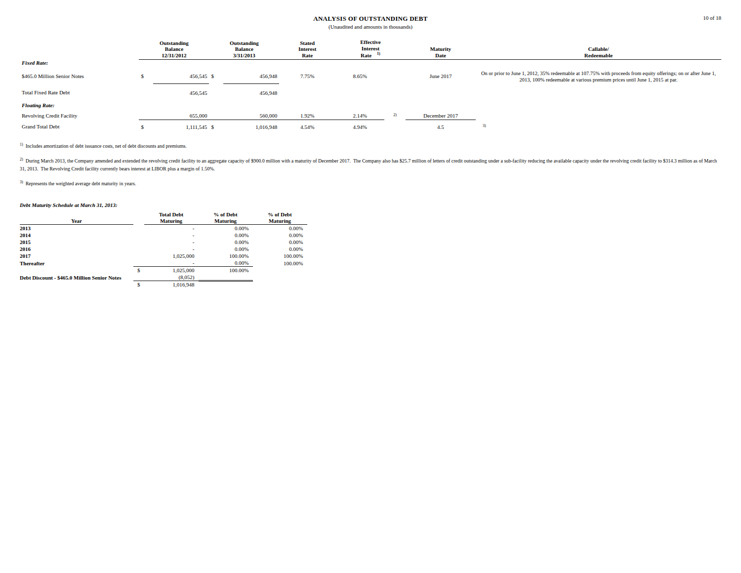10 of 18
ANALYSIS OF OUTSTANDING DEBT
(Unaudited and amounts in thousands)
| | Outstanding Balance 12/31/2012 | Outstanding Balance 3/31/2013 | Stated Interest Rate | Effective Interest Rate 1) | Maturity Date | Callable/ Redeemable |
| --- | --- | --- | --- | --- | --- | --- |
| Fixed Rate: | |
| $465.0 Million Senior Notes | $ | 456,545 | $ | 456,948 | 7.75% | 8.65% | | June 2017 | On or prior to June 1, 2012, 35% redeemable at 107.75% with proceeds from equity offerings; on or after June 1, 2013, 100% redeemable at various premium prices until June 1, 2015 at par. |
| Total Fixed Rate Debt | | 456,545 | | 456,948 | |
| Floating Rate: | |
| Revolving Credit Facility | | 655,000 | | 560,000 | 1.92% | 2.14% | 2) | December 2017 | |
| Grand Total Debt | $ | 1,111,545 | $ | 1,016,948 | 4.54% | 4.94% | | 4.5 | 3) |
1) Includes amortization of debt issuance costs, net of debt discounts and premiums.
2) During March 2013, the Company amended and extended the revolving credit facility to an aggregate capacity of $900.0 million with a maturity of December 2017. The Company also has $25.7 million of letters of credit outstanding under a sub-facility reducing the available capacity under the revolving credit facility to $314.3 million as of March 31, 2013. The Revolving Credit facility currently bears interest at LIBOR plus a margin of 1.50%.
3) Represents the weighted average debt maturity in years.
Debt Maturity Schedule at March 31, 2013:
| Year | | Total Debt Maturing | % of Debt Maturing | % of Debt Maturing |
| --- | --- | --- | --- | --- |
| 2013 | | - | 0.00% | 0.00% |
| 2014 | | - | 0.00% | 0.00% |
| 2015 | | - | 0.00% | 0.00% |
| 2016 | | - | 0.00% | 0.00% |
| 2017 | | 1,025,000 | 100.00% | 100.00% |
| Thereafter | | - | 0.00% | 100.00% |
| | $ | 1,025,000 | 100.00% | |
| Debt Discount - $465.0 Million Senior Notes | | (8,052) | | |
| | $ | 1,016,948 | | |